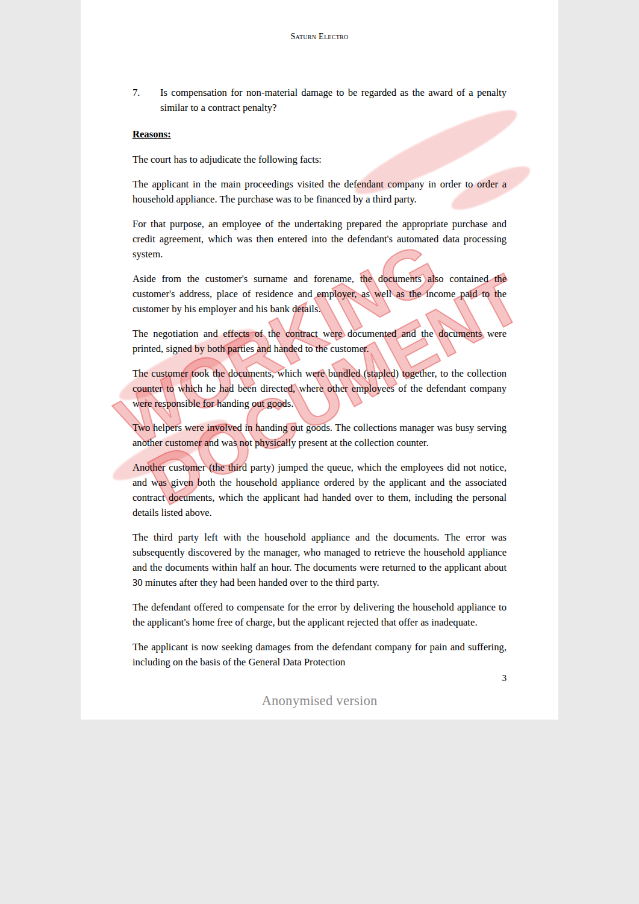Saturn Electro
WORKINGDOCUMENT
7.
Is compensation for non-material damage to be regarded as the award of a penalty similar to a contract penalty?
Reasons:
The court has to adjudicate the following facts:
The applicant in the main proceedings visited the defendant company in order to order a household appliance. The purchase was to be financed by a third party.
For that purpose, an employee of the undertaking prepared the appropriate purchase and credit agreement, which was then entered into the defendant's automated data processing system.
Aside from the customer's surname and forename, the documents also contained the customer's address, place of residence and employer, as well as the income paid to the customer by his employer and his bank details.
The negotiation and effects of the contract were documented and the documents were printed, signed by both parties and handed to the customer.
The customer took the documents, which were bundled (stapled) together, to the collection counter to which he had been directed, where other employees of the defendant company were responsible for handing out goods.
Two helpers were involved in handing out goods. The collections manager was busy serving another customer and was not physically present at the collection counter.
Another customer (the third party) jumped the queue, which the employees did not notice, and was given both the household appliance ordered by the applicant and the associated contract documents, which the applicant had handed over to them, including the personal details listed above.
The third party left with the household appliance and the documents. The error was subsequently discovered by the manager, who managed to retrieve the household appliance and the documents within half an hour. The documents were returned to the applicant about 30 minutes after they had been handed over to the third party.
The defendant offered to compensate for the error by delivering the household appliance to the applicant's home free of charge, but the applicant rejected that offer as inadequate.
The applicant is now seeking damages from the defendant company for pain and suffering, including on the basis of the General Data Protection
3
Anonymised version